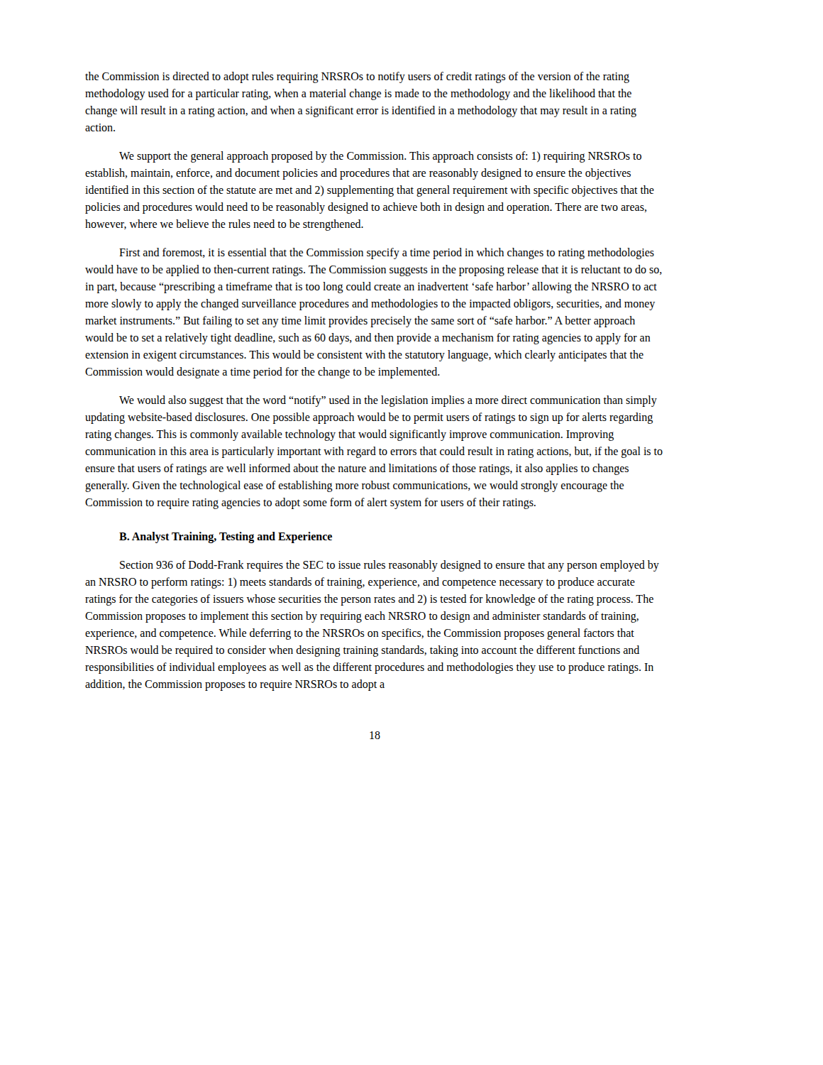the Commission is directed to adopt rules requiring NRSROs to notify users of credit ratings of the version of the rating methodology used for a particular rating, when a material change is made to the methodology and the likelihood that the change will result in a rating action, and when a significant error is identified in a methodology that may result in a rating action.
We support the general approach proposed by the Commission. This approach consists of: 1) requiring NRSROs to establish, maintain, enforce, and document policies and procedures that are reasonably designed to ensure the objectives identified in this section of the statute are met and 2) supplementing that general requirement with specific objectives that the policies and procedures would need to be reasonably designed to achieve both in design and operation. There are two areas, however, where we believe the rules need to be strengthened.
First and foremost, it is essential that the Commission specify a time period in which changes to rating methodologies would have to be applied to then-current ratings. The Commission suggests in the proposing release that it is reluctant to do so, in part, because “prescribing a timeframe that is too long could create an inadvertent ‘safe harbor’ allowing the NRSRO to act more slowly to apply the changed surveillance procedures and methodologies to the impacted obligors, securities, and money market instruments.” But failing to set any time limit provides precisely the same sort of “safe harbor.” A better approach would be to set a relatively tight deadline, such as 60 days, and then provide a mechanism for rating agencies to apply for an extension in exigent circumstances. This would be consistent with the statutory language, which clearly anticipates that the Commission would designate a time period for the change to be implemented.
We would also suggest that the word “notify” used in the legislation implies a more direct communication than simply updating website-based disclosures. One possible approach would be to permit users of ratings to sign up for alerts regarding rating changes. This is commonly available technology that would significantly improve communication. Improving communication in this area is particularly important with regard to errors that could result in rating actions, but, if the goal is to ensure that users of ratings are well informed about the nature and limitations of those ratings, it also applies to changes generally. Given the technological ease of establishing more robust communications, we would strongly encourage the Commission to require rating agencies to adopt some form of alert system for users of their ratings.
B. Analyst Training, Testing and Experience
Section 936 of Dodd-Frank requires the SEC to issue rules reasonably designed to ensure that any person employed by an NRSRO to perform ratings: 1) meets standards of training, experience, and competence necessary to produce accurate ratings for the categories of issuers whose securities the person rates and 2) is tested for knowledge of the rating process. The Commission proposes to implement this section by requiring each NRSRO to design and administer standards of training, experience, and competence. While deferring to the NRSROs on specifics, the Commission proposes general factors that NRSROs would be required to consider when designing training standards, taking into account the different functions and responsibilities of individual employees as well as the different procedures and methodologies they use to produce ratings. In addition, the Commission proposes to require NRSROs to adopt a
18